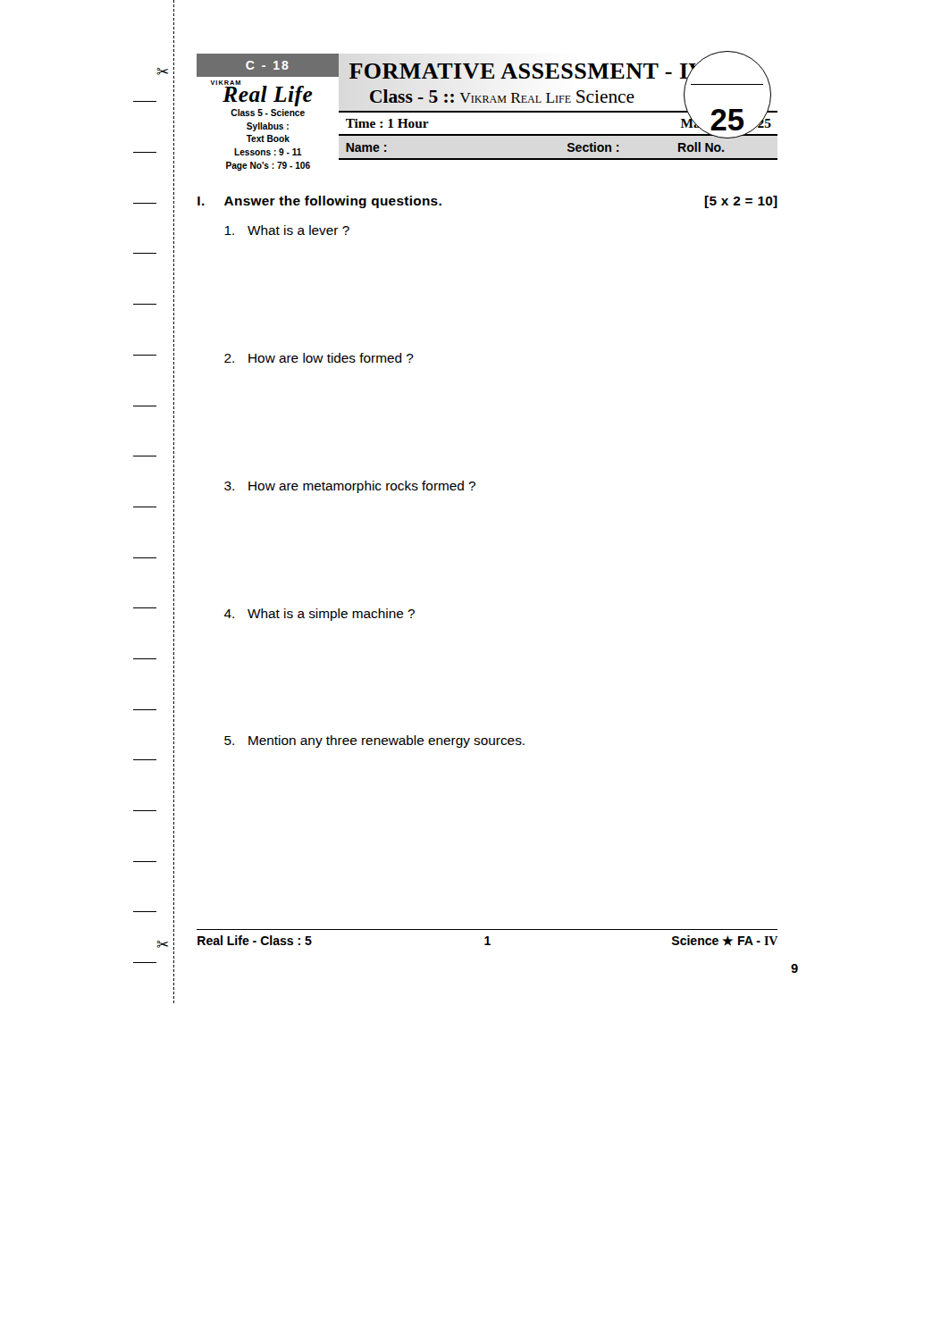✂
✂
| C - 18 VIKRAM Real Life Class 5 - Science Syllabus : Text Book Lessons : 9 - 11 Page No's : 79 - 106 | FORMATIVE ASSESSMENT - IV Class - 5 :: Vikram Real Life Science Time : 1 Hour Max.Marks: 25 Name : Section : Roll No. 25 |
I. Answer the following questions. [5 x 2 = 10]
1. What is a lever ?
2. How are low tides formed ?
3. How are metamorphic rocks formed ?
4. What is a simple machine ?
5. Mention any three renewable energy sources.
Real Life - Class : 5 1 Science ★ FA - IV
9